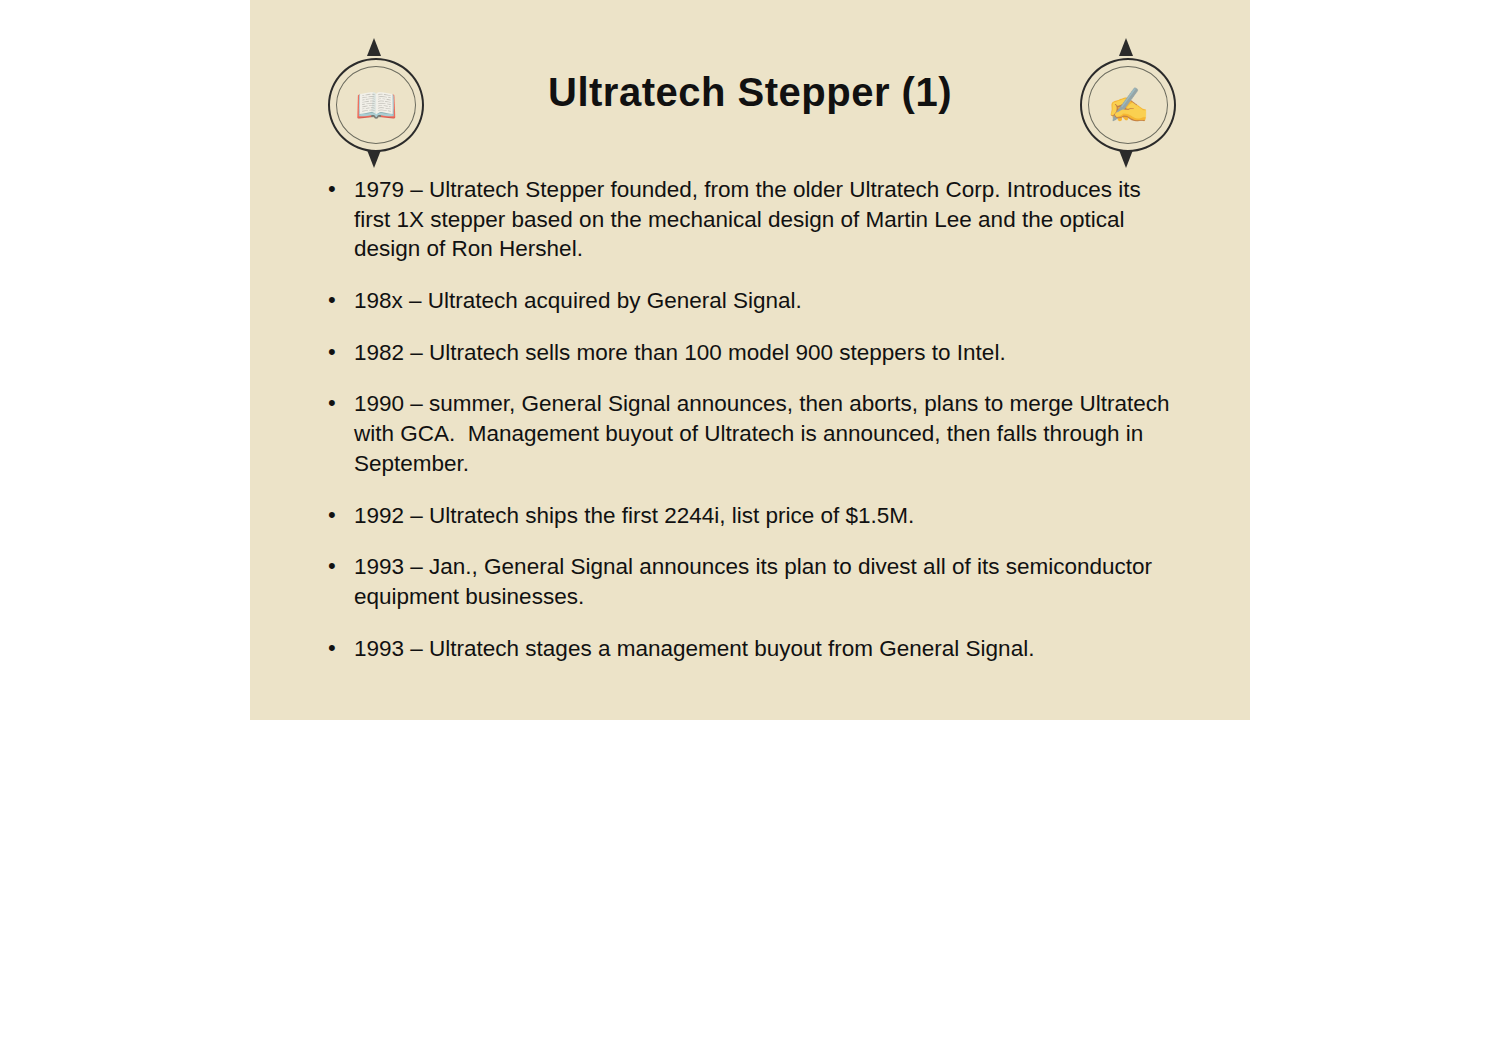📖
✍
Ultratech Stepper (1)
1979 – Ultratech Stepper founded, from the older Ultratech Corp. Introduces its first 1X stepper based on the mechanical design of Martin Lee and the optical design of Ron Hershel.
198x – Ultratech acquired by General Signal.
1982 – Ultratech sells more than 100 model 900 steppers to Intel.
1990 – summer, General Signal announces, then aborts, plans to merge Ultratech with GCA. Management buyout of Ultratech is announced, then falls through in September.
1992 – Ultratech ships the first 2244i, list price of $1.5M.
1993 – Jan., General Signal announces its plan to divest all of its semiconductor equipment businesses.
1993 – Ultratech stages a management buyout from General Signal.